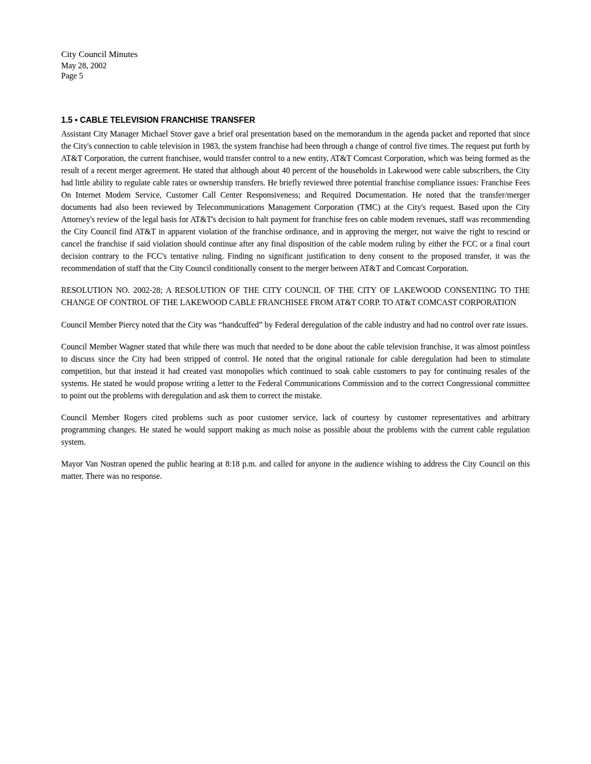City Council Minutes
May 28, 2002
Page 5
1.5 • CABLE TELEVISION FRANCHISE TRANSFER
Assistant City Manager Michael Stover gave a brief oral presentation based on the memorandum in the agenda packet and reported that since the City's connection to cable television in 1983, the system franchise had been through a change of control five times. The request put forth by AT&T Corporation, the current franchisee, would transfer control to a new entity, AT&T Comcast Corporation, which was being formed as the result of a recent merger agreement. He stated that although about 40 percent of the households in Lakewood were cable subscribers, the City had little ability to regulate cable rates or ownership transfers. He briefly reviewed three potential franchise compliance issues: Franchise Fees On Internet Modem Service, Customer Call Center Responsiveness; and Required Documentation. He noted that the transfer/merger documents had also been reviewed by Telecommunications Management Corporation (TMC) at the City's request. Based upon the City Attorney's review of the legal basis for AT&T's decision to halt payment for franchise fees on cable modem revenues, staff was recommending the City Council find AT&T in apparent violation of the franchise ordinance, and in approving the merger, not waive the right to rescind or cancel the franchise if said violation should continue after any final disposition of the cable modem ruling by either the FCC or a final court decision contrary to the FCC's tentative ruling. Finding no significant justification to deny consent to the proposed transfer, it was the recommendation of staff that the City Council conditionally consent to the merger between AT&T and Comcast Corporation.
RESOLUTION NO. 2002-28; A RESOLUTION OF THE CITY COUNCIL OF THE CITY OF LAKEWOOD CONSENTING TO THE CHANGE OF CONTROL OF THE LAKEWOOD CABLE FRANCHISEE FROM AT&T CORP. TO AT&T COMCAST CORPORATION
Council Member Piercy noted that the City was “handcuffed” by Federal deregulation of the cable industry and had no control over rate issues.
Council Member Wagner stated that while there was much that needed to be done about the cable television franchise, it was almost pointless to discuss since the City had been stripped of control. He noted that the original rationale for cable deregulation had been to stimulate competition, but that instead it had created vast monopolies which continued to soak cable customers to pay for continuing resales of the systems. He stated he would propose writing a letter to the Federal Communications Commission and to the correct Congressional committee to point out the problems with deregulation and ask them to correct the mistake.
Council Member Rogers cited problems such as poor customer service, lack of courtesy by customer representatives and arbitrary programming changes. He stated he would support making as much noise as possible about the problems with the current cable regulation system.
Mayor Van Nostran opened the public hearing at 8:18 p.m. and called for anyone in the audience wishing to address the City Council on this matter. There was no response.